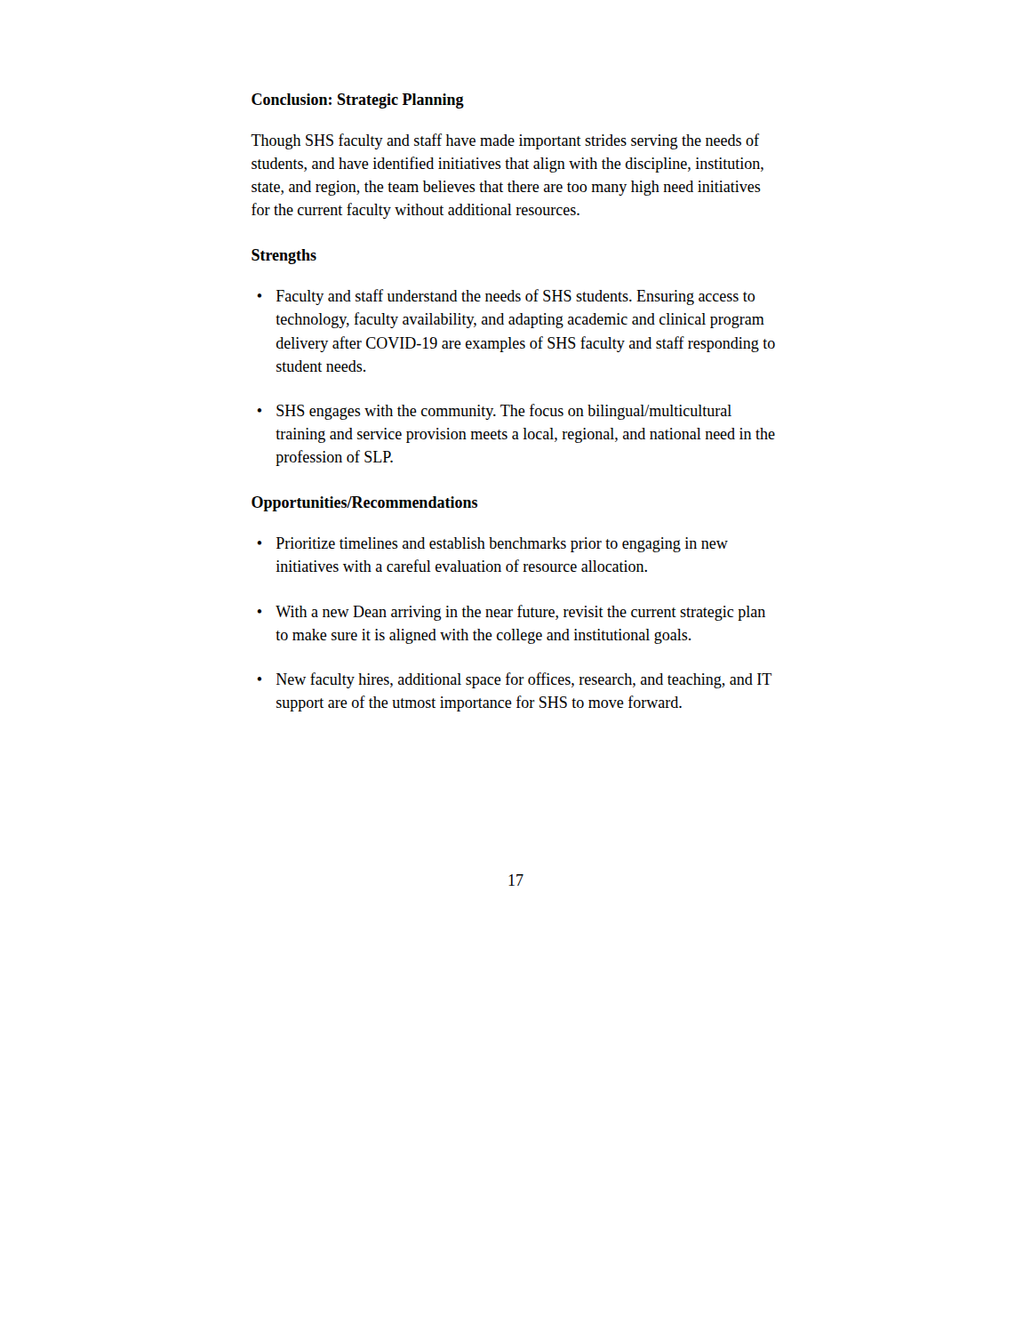Conclusion: Strategic Planning
Though SHS faculty and staff have made important strides serving the needs of students, and have identified initiatives that align with the discipline, institution, state, and region, the team believes that there are too many high need initiatives for the current faculty without additional resources.
Strengths
Faculty and staff understand the needs of SHS students. Ensuring access to technology, faculty availability, and adapting academic and clinical program delivery after COVID-19 are examples of SHS faculty and staff responding to student needs.
SHS engages with the community. The focus on bilingual/multicultural training and service provision meets a local, regional, and national need in the profession of SLP.
Opportunities/Recommendations
Prioritize timelines and establish benchmarks prior to engaging in new initiatives with a careful evaluation of resource allocation.
With a new Dean arriving in the near future, revisit the current strategic plan to make sure it is aligned with the college and institutional goals.
New faculty hires, additional space for offices, research, and teaching, and IT support are of the utmost importance for SHS to move forward.
17